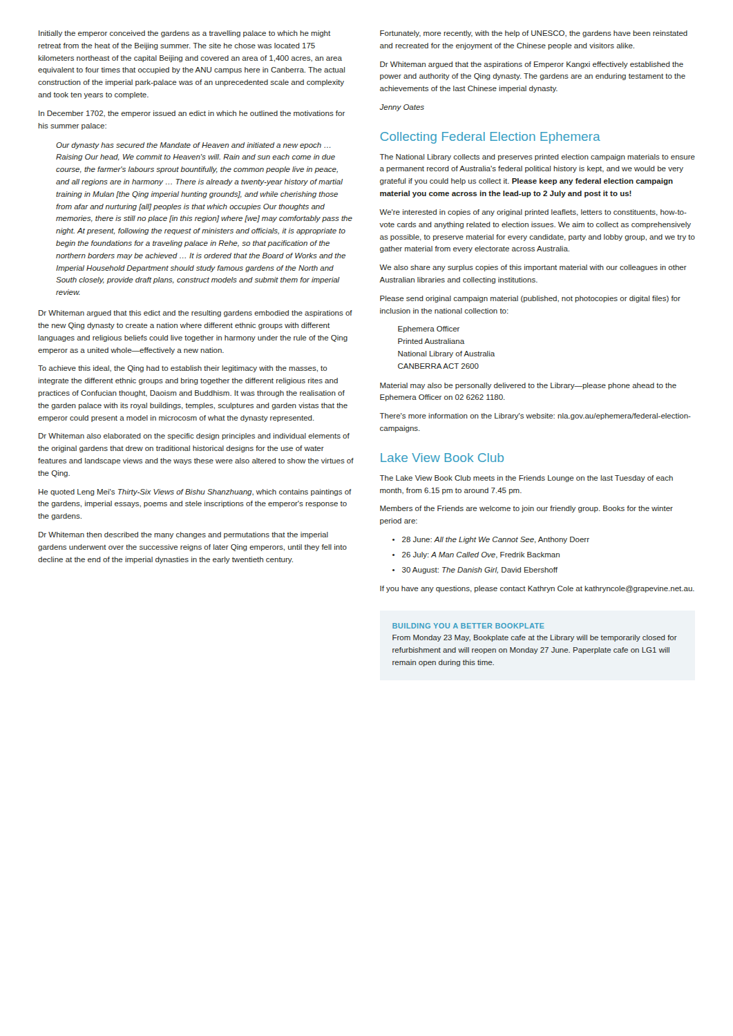Initially the emperor conceived the gardens as a travelling palace to which he might retreat from the heat of the Beijing summer. The site he chose was located 175 kilometers northeast of the capital Beijing and covered an area of 1,400 acres, an area equivalent to four times that occupied by the ANU campus here in Canberra. The actual construction of the imperial park-palace was of an unprecedented scale and complexity and took ten years to complete.
In December 1702, the emperor issued an edict in which he outlined the motivations for his summer palace:
Our dynasty has secured the Mandate of Heaven and initiated a new epoch … Raising Our head, We commit to Heaven's will. Rain and sun each come in due course, the farmer's labours sprout bountifully, the common people live in peace, and all regions are in harmony … There is already a twenty-year history of martial training in Mulan [the Qing imperial hunting grounds], and while cherishing those from afar and nurturing [all] peoples is that which occupies Our thoughts and memories, there is still no place [in this region] where [we] may comfortably pass the night. At present, following the request of ministers and officials, it is appropriate to begin the foundations for a traveling palace in Rehe, so that pacification of the northern borders may be achieved … It is ordered that the Board of Works and the Imperial Household Department should study famous gardens of the North and South closely, provide draft plans, construct models and submit them for imperial review.
Dr Whiteman argued that this edict and the resulting gardens embodied the aspirations of the new Qing dynasty to create a nation where different ethnic groups with different languages and religious beliefs could live together in harmony under the rule of the Qing emperor as a united whole—effectively a new nation.
To achieve this ideal, the Qing had to establish their legitimacy with the masses, to integrate the different ethnic groups and bring together the different religious rites and practices of Confucian thought, Daoism and Buddhism. It was through the realisation of the garden palace with its royal buildings, temples, sculptures and garden vistas that the emperor could present a model in microcosm of what the dynasty represented.
Dr Whiteman also elaborated on the specific design principles and individual elements of the original gardens that drew on traditional historical designs for the use of water features and landscape views and the ways these were also altered to show the virtues of the Qing.
He quoted Leng Mei's Thirty-Six Views of Bishu Shanzhuang, which contains paintings of the gardens, imperial essays, poems and stele inscriptions of the emperor's response to the gardens.
Dr Whiteman then described the many changes and permutations that the imperial gardens underwent over the successive reigns of later Qing emperors, until they fell into decline at the end of the imperial dynasties in the early twentieth century.
Fortunately, more recently, with the help of UNESCO, the gardens have been reinstated and recreated for the enjoyment of the Chinese people and visitors alike.
Dr Whiteman argued that the aspirations of Emperor Kangxi effectively established the power and authority of the Qing dynasty. The gardens are an enduring testament to the achievements of the last Chinese imperial dynasty.
Jenny Oates
Collecting Federal Election Ephemera
The National Library collects and preserves printed election campaign materials to ensure a permanent record of Australia's federal political history is kept, and we would be very grateful if you could help us collect it. Please keep any federal election campaign material you come across in the lead-up to 2 July and post it to us!
We're interested in copies of any original printed leaflets, letters to constituents, how-to-vote cards and anything related to election issues. We aim to collect as comprehensively as possible, to preserve material for every candidate, party and lobby group, and we try to gather material from every electorate across Australia.
We also share any surplus copies of this important material with our colleagues in other Australian libraries and collecting institutions.
Please send original campaign material (published, not photocopies or digital files) for inclusion in the national collection to:
Ephemera Officer
Printed Australiana
National Library of Australia
CANBERRA ACT 2600
Material may also be personally delivered to the Library—please phone ahead to the Ephemera Officer on 02 6262 1180.
There's more information on the Library's website: nla.gov.au/ephemera/federal-election-campaigns.
Lake View Book Club
The Lake View Book Club meets in the Friends Lounge on the last Tuesday of each month, from 6.15 pm to around 7.45 pm.
Members of the Friends are welcome to join our friendly group. Books for the winter period are:
28 June: All the Light We Cannot See, Anthony Doerr
26 July: A Man Called Ove, Fredrik Backman
30 August: The Danish Girl, David Ebershoff
If you have any questions, please contact Kathryn Cole at kathryncole@grapevine.net.au.
BUILDING YOU A BETTER BOOKPLATE
From Monday 23 May, Bookplate cafe at the Library will be temporarily closed for refurbishment and will reopen on Monday 27 June. Paperplate cafe on LG1 will remain open during this time.